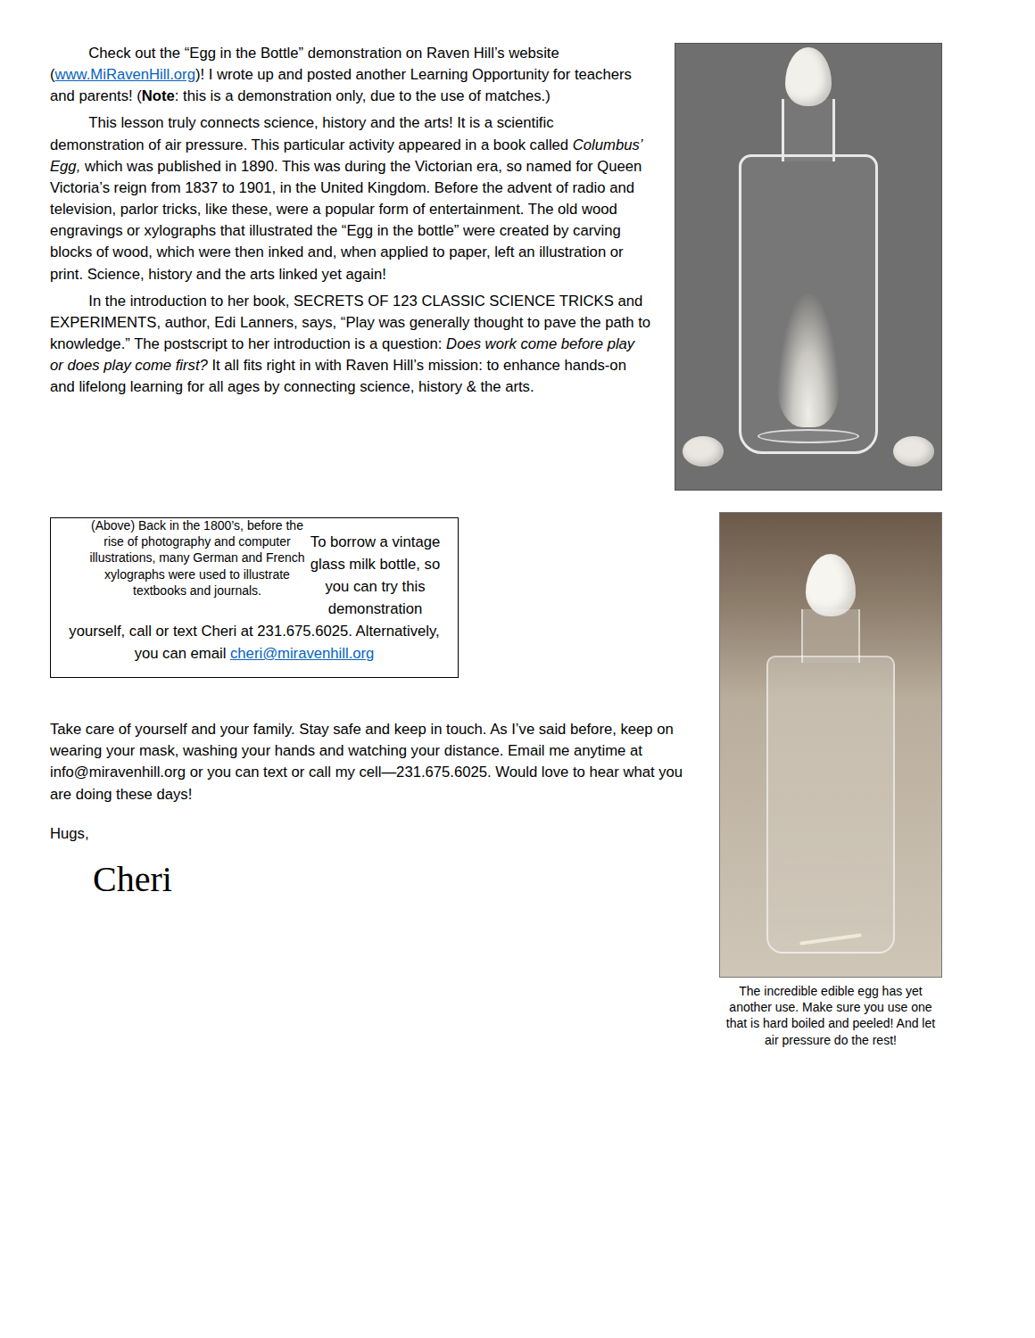Check out the “Egg in the Bottle” demonstration on Raven Hill’s website (www.MiRavenHill.org)! I wrote up and posted another Learning Opportunity for teachers and parents! (Note: this is a demonstration only, due to the use of matches.)
This lesson truly connects science, history and the arts! It is a scientific demonstration of air pressure. This particular activity appeared in a book called Columbus’ Egg, which was published in 1890. This was during the Victorian era, so named for Queen Victoria’s reign from 1837 to 1901, in the United Kingdom. Before the advent of radio and television, parlor tricks, like these, were a popular form of entertainment. The old wood engravings or xylographs that illustrated the “Egg in the bottle” were created by carving blocks of wood, which were then inked and, when applied to paper, left an illustration or print. Science, history and the arts linked yet again!
In the introduction to her book, SECRETS OF 123 CLASSIC SCIENCE TRICKS and EXPERIMENTS, author, Edi Lanners, says, “Play was generally thought to pave the path to knowledge.” The postscript to her introduction is a question: Does work come before play or does play come first? It all fits right in with Raven Hill’s mission: to enhance hands-on and lifelong learning for all ages by connecting science, history & the arts.
The incredible edible egg has yet another use. Make sure you use one that is hard boiled and peeled! And let air pressure do the rest!
(Above) Back in the 1800’s, before the rise of photography and computer illustrations, many German and French xylographs were used to illustrate textbooks and journals.
To borrow a vintage glass milk bottle, so you can try this demonstration yourself, call or text Cheri at 231.675.6025. Alternatively, you can email cheri@miravenhill.org
Take care of yourself and your family. Stay safe and keep in touch. As I’ve said before, keep on wearing your mask, washing your hands and watching your distance. Email me anytime at info@miravenhill.org or you can text or call my cell—231.675.6025. Would love to hear what you are doing these days!
Hugs,
Cheri